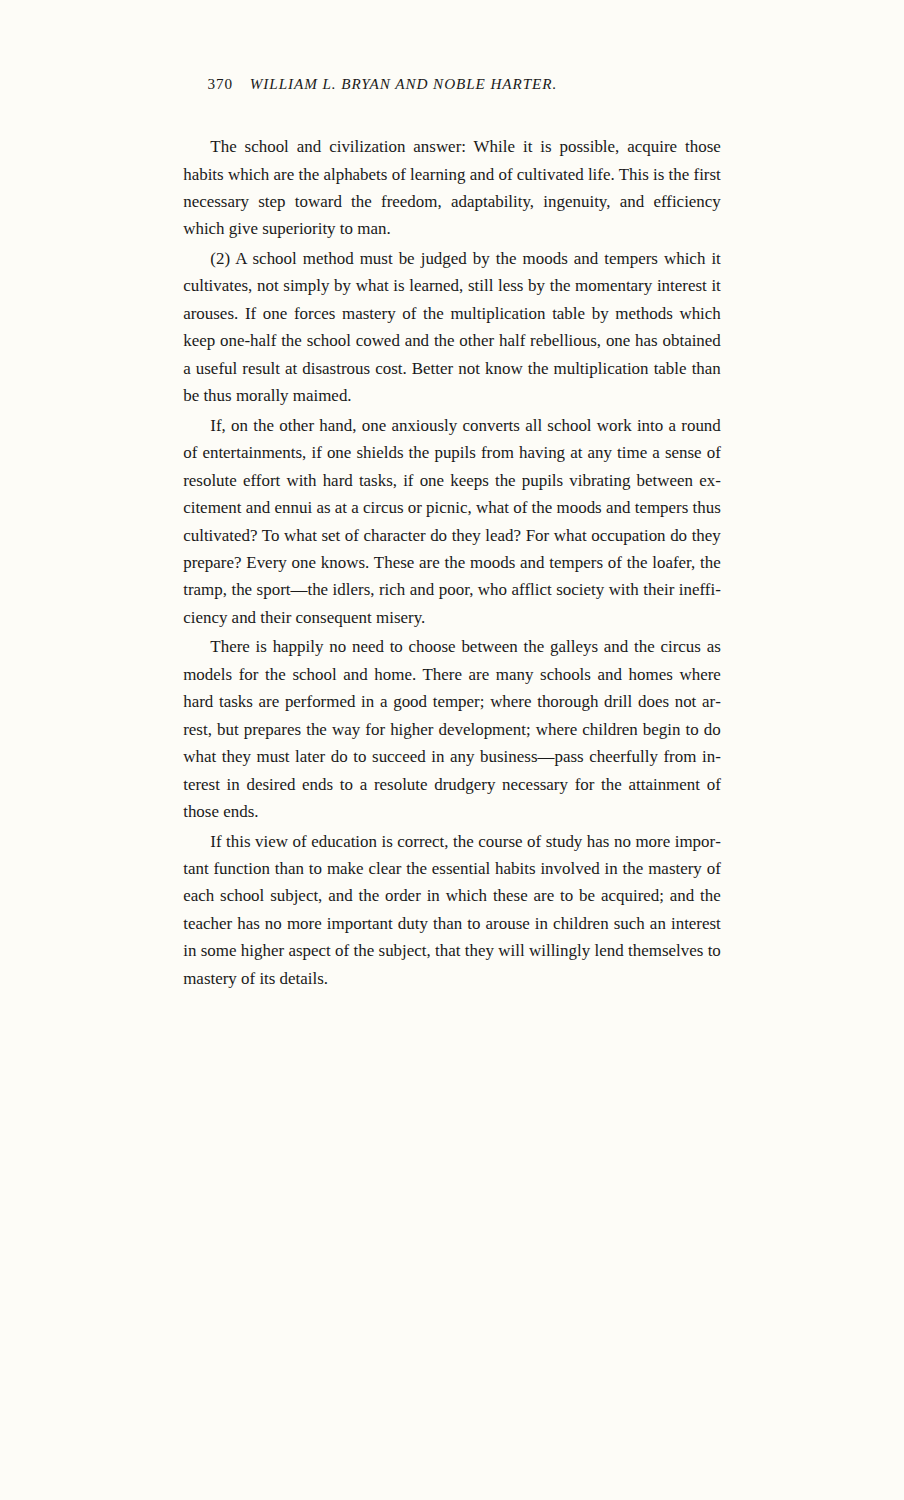370 WILLIAM L. BRYAN AND NOBLE HARTER.
The school and civilization answer: While it is possible, acquire those habits which are the alphabets of learning and of cultivated life. This is the first necessary step toward the freedom, adaptability, ingenuity, and efficiency which give superiority to man.
(2) A school method must be judged by the moods and tempers which it cultivates, not simply by what is learned, still less by the momentary interest it arouses. If one forces mastery of the multiplication table by methods which keep one-half the school cowed and the other half rebellious, one has obtained a useful result at disastrous cost. Better not know the multiplication table than be thus morally maimed.
If, on the other hand, one anxiously converts all school work into a round of entertainments, if one shields the pupils from having at any time a sense of resolute effort with hard tasks, if one keeps the pupils vibrating between excitement and ennui as at a circus or picnic, what of the moods and tempers thus cultivated? To what set of character do they lead? For what occupation do they prepare? Every one knows. These are the moods and tempers of the loafer, the tramp, the sport—the idlers, rich and poor, who afflict society with their inefficiency and their consequent misery.
There is happily no need to choose between the galleys and the circus as models for the school and home. There are many schools and homes where hard tasks are performed in a good temper; where thorough drill does not arrest, but prepares the way for higher development; where children begin to do what they must later do to succeed in any business—pass cheerfully from interest in desired ends to a resolute drudgery necessary for the attainment of those ends.
If this view of education is correct, the course of study has no more important function than to make clear the essential habits involved in the mastery of each school subject, and the order in which these are to be acquired; and the teacher has no more important duty than to arouse in children such an interest in some higher aspect of the subject, that they will willingly lend themselves to mastery of its details.